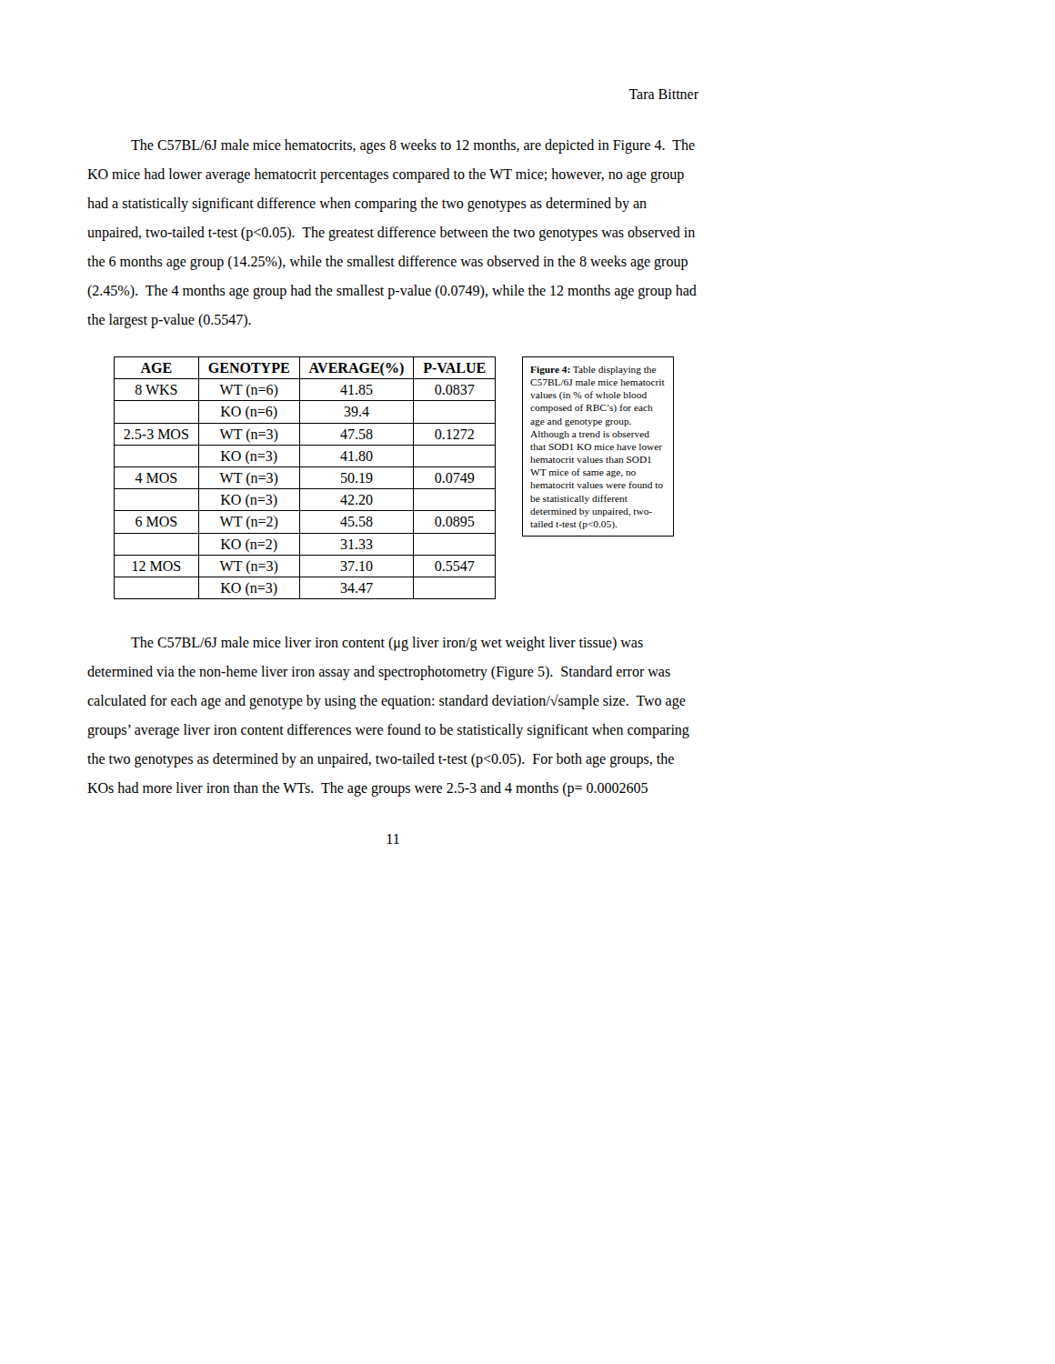Tara Bittner
The C57BL/6J male mice hematocrits, ages 8 weeks to 12 months, are depicted in Figure 4. The KO mice had lower average hematocrit percentages compared to the WT mice; however, no age group had a statistically significant difference when comparing the two genotypes as determined by an unpaired, two-tailed t-test (p<0.05). The greatest difference between the two genotypes was observed in the 6 months age group (14.25%), while the smallest difference was observed in the 8 weeks age group (2.45%). The 4 months age group had the smallest p-value (0.0749), while the 12 months age group had the largest p-value (0.5547).
| AGE | GENOTYPE | AVERAGE(%) | P-VALUE |
| --- | --- | --- | --- |
| 8 WKS | WT (n=6) | 41.85 | 0.0837 |
| | KO (n=6) | 39.4 | |
| 2.5-3 MOS | WT (n=3) | 47.58 | 0.1272 |
| | KO (n=3) | 41.80 | |
| 4 MOS | WT (n=3) | 50.19 | 0.0749 |
| | KO (n=3) | 42.20 | |
| 6 MOS | WT (n=2) | 45.58 | 0.0895 |
| | KO (n=2) | 31.33 | |
| 12 MOS | WT (n=3) | 37.10 | 0.5547 |
| | KO (n=3) | 34.47 | |
Figure 4: Table displaying the C57BL/6J male mice hematocrit values (in % of whole blood composed of RBC’s) for each age and genotype group. Although a trend is observed that SOD1 KO mice have lower hematocrit values than SOD1 WT mice of same age, no hematocrit values were found to be statistically different determined by unpaired, two-tailed t-test (p<0.05).
The C57BL/6J male mice liver iron content (μg liver iron/g wet weight liver tissue) was determined via the non-heme liver iron assay and spectrophotometry (Figure 5). Standard error was calculated for each age and genotype by using the equation: standard deviation/√sample size. Two age groups’ average liver iron content differences were found to be statistically significant when comparing the two genotypes as determined by an unpaired, two-tailed t-test (p<0.05). For both age groups, the KOs had more liver iron than the WTs. The age groups were 2.5-3 and 4 months (p= 0.0002605
11